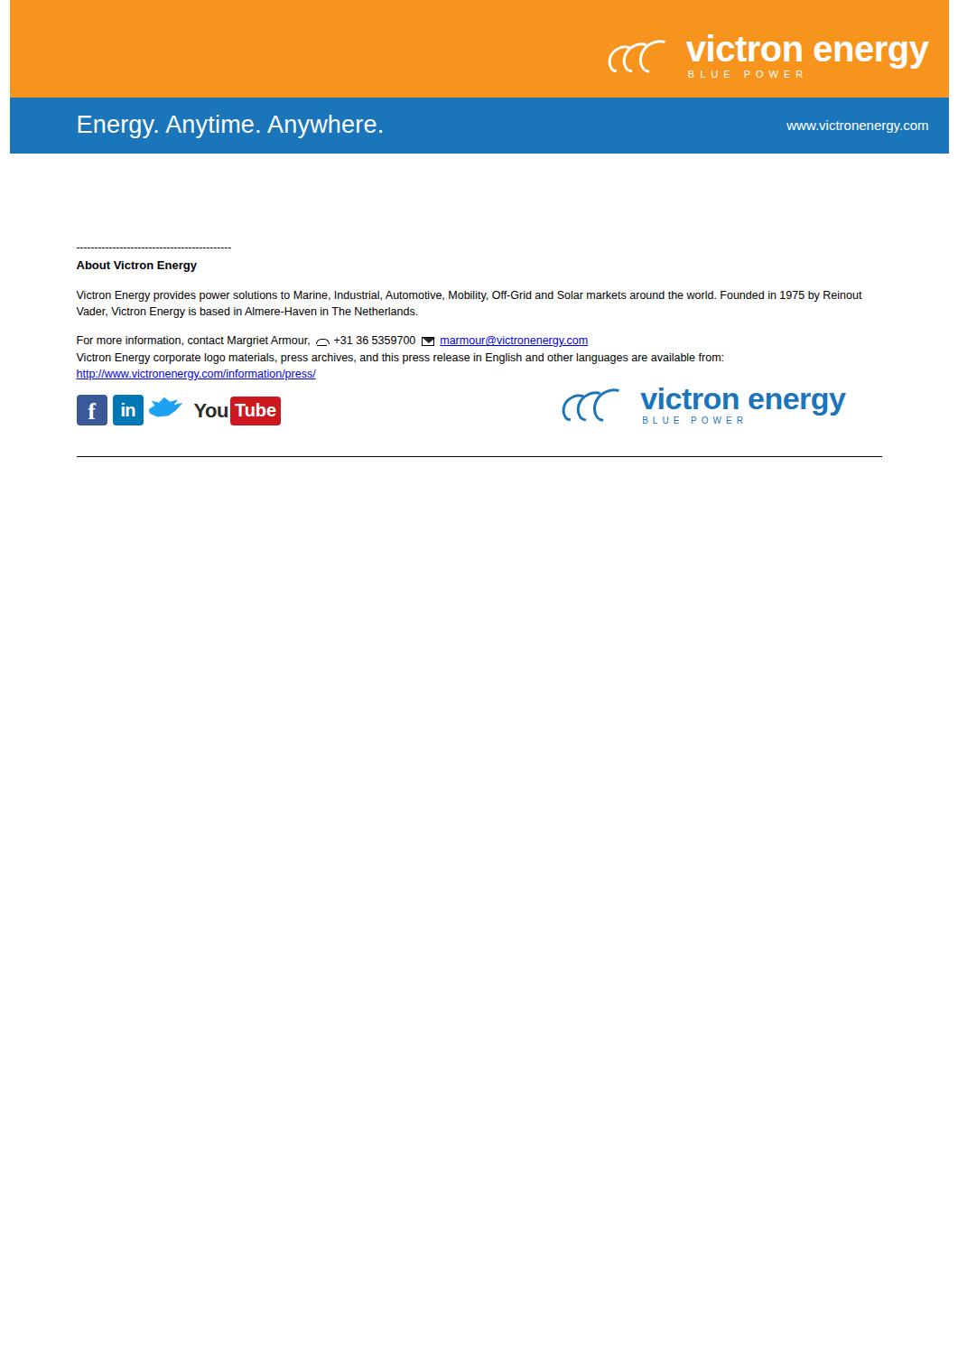victron energy
BLUE POWER
Energy. Anytime. Anywhere.
www.victronenergy.com
-------------------------------------------
About Victron Energy
Victron Energy provides power solutions to Marine, Industrial, Automotive, Mobility, Off-Grid and Solar markets around the world. Founded in 1975 by Reinout Vader, Victron Energy is based in Almere-Haven in The Netherlands.
For more information, contact Margriet Armour, +31 36 5359700 marmour@victronenergy.com
Victron Energy corporate logo materials, press archives, and this press release in English and other languages are available from:
http://www.victronenergy.com/information/press/
f
in
You Tube
victron energy
BLUE POWER